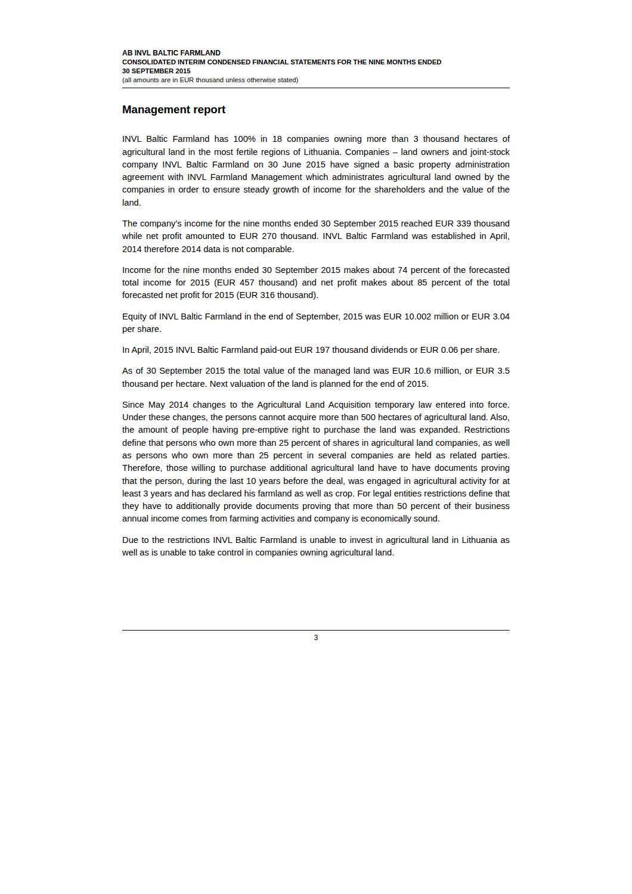AB INVL BALTIC FARMLAND
CONSOLIDATED INTERIM CONDENSED FINANCIAL STATEMENTS FOR THE NINE MONTHS ENDED
30 SEPTEMBER 2015
(all amounts are in EUR thousand unless otherwise stated)
Management report
INVL Baltic Farmland has 100% in 18 companies owning more than 3 thousand hectares of agricultural land in the most fertile regions of Lithuania. Companies – land owners and joint-stock company INVL Baltic Farmland on 30 June 2015 have signed a basic property administration agreement with INVL Farmland Management which administrates agricultural land owned by the companies in order to ensure steady growth of income for the shareholders and the value of the land.
The company’s income for the nine months ended 30 September 2015 reached EUR 339 thousand while net profit amounted to EUR 270 thousand. INVL Baltic Farmland was established in April, 2014 therefore 2014 data is not comparable.
Income for the nine months ended 30 September 2015 makes about 74 percent of the forecasted total income for 2015 (EUR 457 thousand) and net profit makes about 85 percent of the total forecasted net profit for 2015 (EUR 316 thousand).
Equity of INVL Baltic Farmland in the end of September, 2015 was EUR 10.002 million or EUR 3.04 per share.
In April, 2015 INVL Baltic Farmland paid-out EUR 197 thousand dividends or EUR 0.06 per share.
As of 30 September 2015 the total value of the managed land was EUR 10.6 million, or EUR 3.5 thousand per hectare. Next valuation of the land is planned for the end of 2015.
Since May 2014 changes to the Agricultural Land Acquisition temporary law entered into force. Under these changes, the persons cannot acquire more than 500 hectares of agricultural land. Also, the amount of people having pre-emptive right to purchase the land was expanded. Restrictions define that persons who own more than 25 percent of shares in agricultural land companies, as well as persons who own more than 25 percent in several companies are held as related parties. Therefore, those willing to purchase additional agricultural land have to have documents proving that the person, during the last 10 years before the deal, was engaged in agricultural activity for at least 3 years and has declared his farmland as well as crop. For legal entities restrictions define that they have to additionally provide documents proving that more than 50 percent of their business annual income comes from farming activities and company is economically sound.
Due to the restrictions INVL Baltic Farmland is unable to invest in agricultural land in Lithuania as well as is unable to take control in companies owning agricultural land.
3